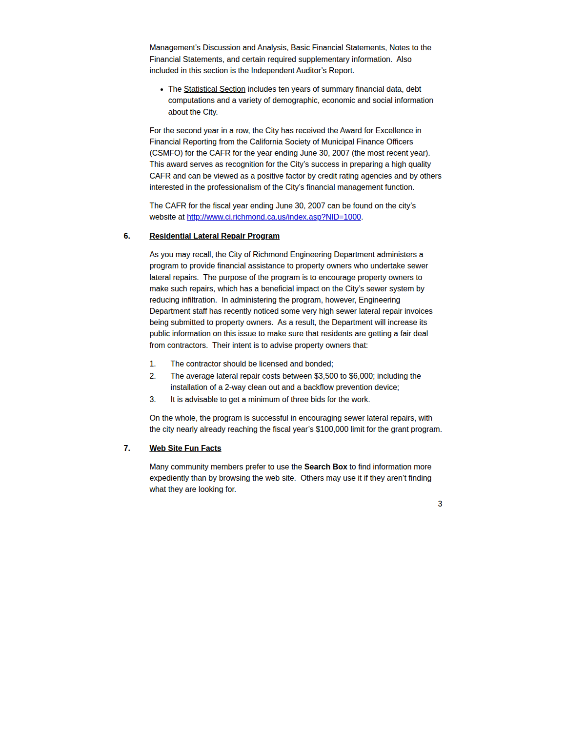Management’s Discussion and Analysis, Basic Financial Statements, Notes to the Financial Statements, and certain required supplementary information. Also included in this section is the Independent Auditor’s Report.
The Statistical Section includes ten years of summary financial data, debt computations and a variety of demographic, economic and social information about the City.
For the second year in a row, the City has received the Award for Excellence in Financial Reporting from the California Society of Municipal Finance Officers (CSMFO) for the CAFR for the year ending June 30, 2007 (the most recent year). This award serves as recognition for the City’s success in preparing a high quality CAFR and can be viewed as a positive factor by credit rating agencies and by others interested in the professionalism of the City’s financial management function.
The CAFR for the fiscal year ending June 30, 2007 can be found on the city’s website at http://www.ci.richmond.ca.us/index.asp?NID=1000.
6. Residential Lateral Repair Program
As you may recall, the City of Richmond Engineering Department administers a program to provide financial assistance to property owners who undertake sewer lateral repairs. The purpose of the program is to encourage property owners to make such repairs, which has a beneficial impact on the City’s sewer system by reducing infiltration. In administering the program, however, Engineering Department staff has recently noticed some very high sewer lateral repair invoices being submitted to property owners. As a result, the Department will increase its public information on this issue to make sure that residents are getting a fair deal from contractors. Their intent is to advise property owners that:
1. The contractor should be licensed and bonded;
2. The average lateral repair costs between $3,500 to $6,000; including the installation of a 2-way clean out and a backflow prevention device;
3. It is advisable to get a minimum of three bids for the work.
On the whole, the program is successful in encouraging sewer lateral repairs, with the city nearly already reaching the fiscal year’s $100,000 limit for the grant program.
7. Web Site Fun Facts
Many community members prefer to use the Search Box to find information more expediently than by browsing the web site. Others may use it if they aren’t finding what they are looking for.
3